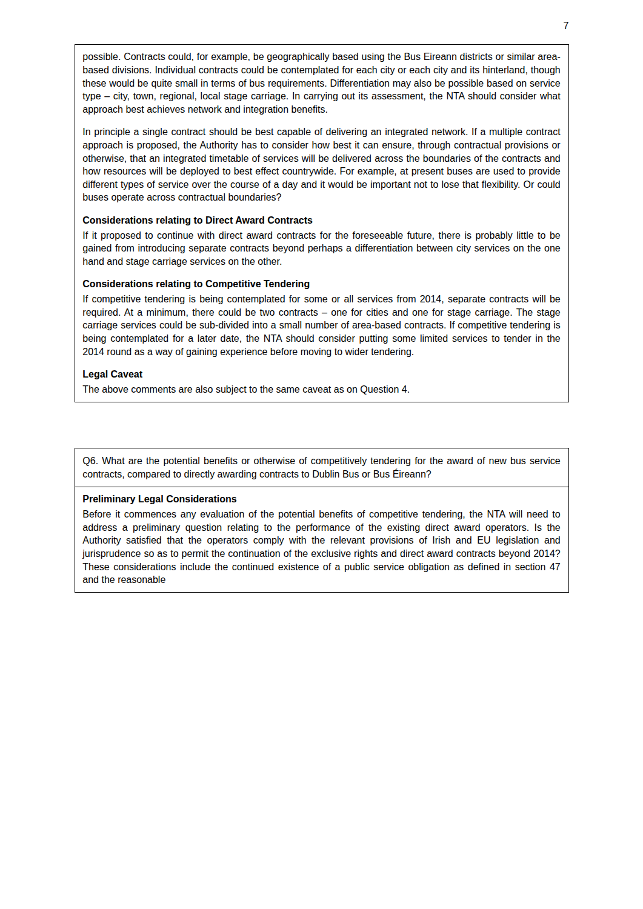7
possible. Contracts could, for example, be geographically based using the Bus Eireann districts or similar area-based divisions. Individual contracts could be contemplated for each city or each city and its hinterland, though these would be quite small in terms of bus requirements. Differentiation may also be possible based on service type – city, town, regional, local stage carriage. In carrying out its assessment, the NTA should consider what approach best achieves network and integration benefits.
In principle a single contract should be best capable of delivering an integrated network. If a multiple contract approach is proposed, the Authority has to consider how best it can ensure, through contractual provisions or otherwise, that an integrated timetable of services will be delivered across the boundaries of the contracts and how resources will be deployed to best effect countrywide. For example, at present buses are used to provide different types of service over the course of a day and it would be important not to lose that flexibility. Or could buses operate across contractual boundaries?
Considerations relating to Direct Award Contracts
If it proposed to continue with direct award contracts for the foreseeable future, there is probably little to be gained from introducing separate contracts beyond perhaps a differentiation between city services on the one hand and stage carriage services on the other.
Considerations relating to Competitive Tendering
If competitive tendering is being contemplated for some or all services from 2014, separate contracts will be required. At a minimum, there could be two contracts – one for cities and one for stage carriage. The stage carriage services could be sub-divided into a small number of area-based contracts. If competitive tendering is being contemplated for a later date, the NTA should consider putting some limited services to tender in the 2014 round as a way of gaining experience before moving to wider tendering.
Legal Caveat
The above comments are also subject to the same caveat as on Question 4.
Q6. What are the potential benefits or otherwise of competitively tendering for the award of new bus service contracts, compared to directly awarding contracts to Dublin Bus or Bus Éireann?
Preliminary Legal Considerations
Before it commences any evaluation of the potential benefits of competitive tendering, the NTA will need to address a preliminary question relating to the performance of the existing direct award operators. Is the Authority satisfied that the operators comply with the relevant provisions of Irish and EU legislation and jurisprudence so as to permit the continuation of the exclusive rights and direct award contracts beyond 2014? These considerations include the continued existence of a public service obligation as defined in section 47 and the reasonable